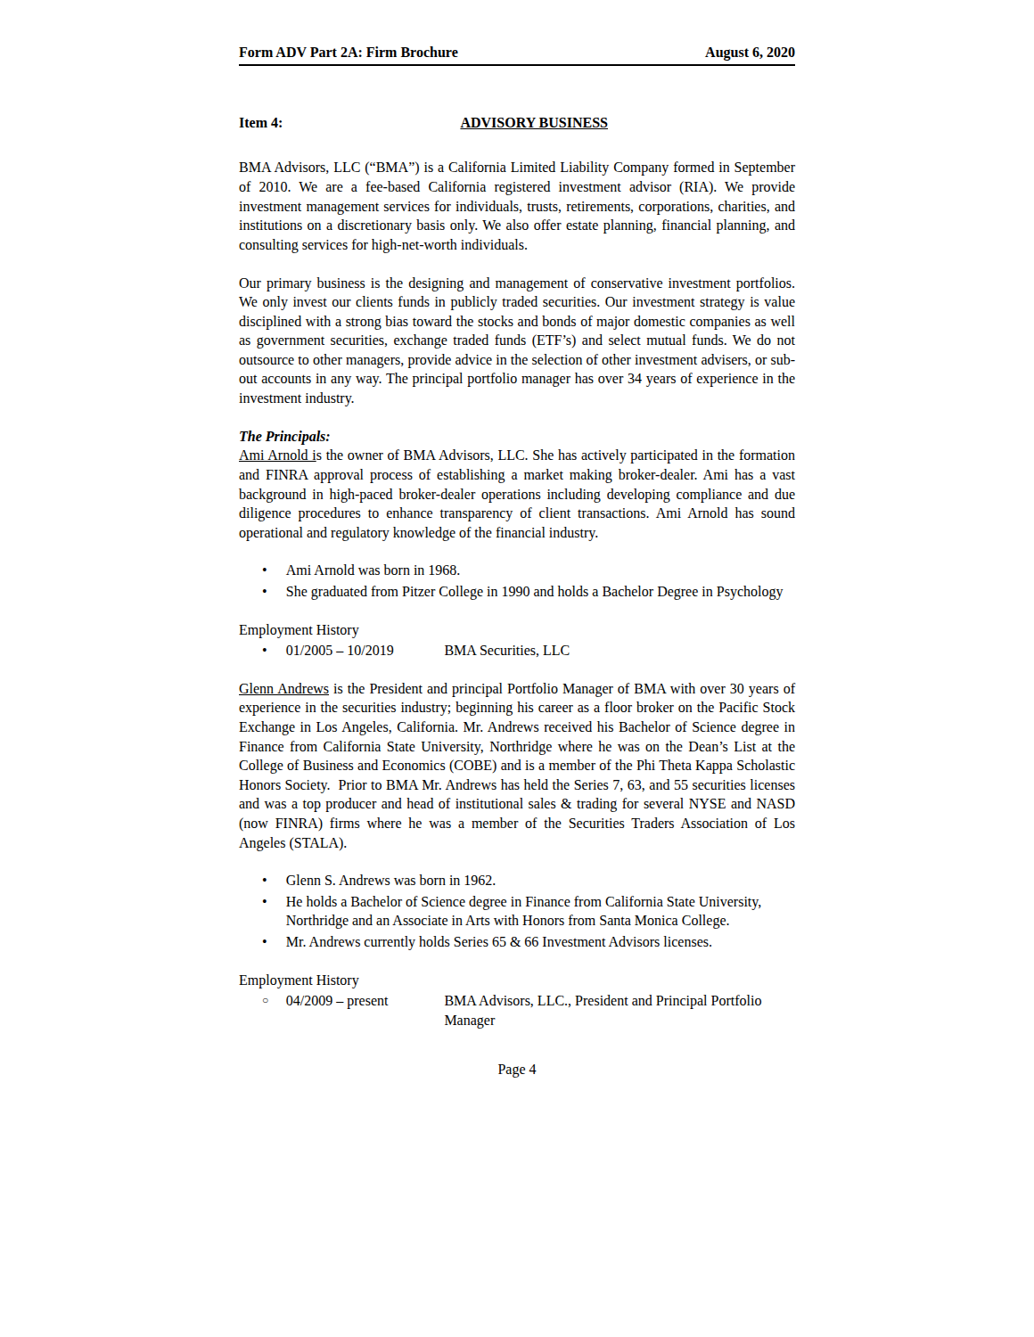Form ADV Part 2A: Firm Brochure
August 6, 2020
Item 4:
ADVISORY BUSINESS
BMA Advisors, LLC (“BMA”) is a California Limited Liability Company formed in September of 2010. We are a fee-based California registered investment advisor (RIA). We provide investment management services for individuals, trusts, retirements, corporations, charities, and institutions on a discretionary basis only. We also offer estate planning, financial planning, and consulting services for high-net-worth individuals.
Our primary business is the designing and management of conservative investment portfolios. We only invest our clients funds in publicly traded securities. Our investment strategy is value disciplined with a strong bias toward the stocks and bonds of major domestic companies as well as government securities, exchange traded funds (ETF’s) and select mutual funds. We do not outsource to other managers, provide advice in the selection of other investment advisers, or sub-out accounts in any way. The principal portfolio manager has over 34 years of experience in the investment industry.
The Principals:
Ami Arnold is the owner of BMA Advisors, LLC. She has actively participated in the formation and FINRA approval process of establishing a market making broker-dealer. Ami has a vast background in high-paced broker-dealer operations including developing compliance and due diligence procedures to enhance transparency of client transactions. Ami Arnold has sound operational and regulatory knowledge of the financial industry.
Ami Arnold was born in 1968.
She graduated from Pitzer College in 1990 and holds a Bachelor Degree in Psychology
Employment History
01/2005 – 10/2019
BMA Securities, LLC
Glenn Andrews is the President and principal Portfolio Manager of BMA with over 30 years of experience in the securities industry; beginning his career as a floor broker on the Pacific Stock Exchange in Los Angeles, California. Mr. Andrews received his Bachelor of Science degree in Finance from California State University, Northridge where he was on the Dean’s List at the College of Business and Economics (COBE) and is a member of the Phi Theta Kappa Scholastic Honors Society. Prior to BMA Mr. Andrews has held the Series 7, 63, and 55 securities licenses and was a top producer and head of institutional sales & trading for several NYSE and NASD (now FINRA) firms where he was a member of the Securities Traders Association of Los Angeles (STALA).
Glenn S. Andrews was born in 1962.
He holds a Bachelor of Science degree in Finance from California State University, Northridge and an Associate in Arts with Honors from Santa Monica College.
Mr. Andrews currently holds Series 65 & 66 Investment Advisors licenses.
Employment History
04/2009 – present
BMA Advisors, LLC., President and Principal Portfolio Manager
Page 4